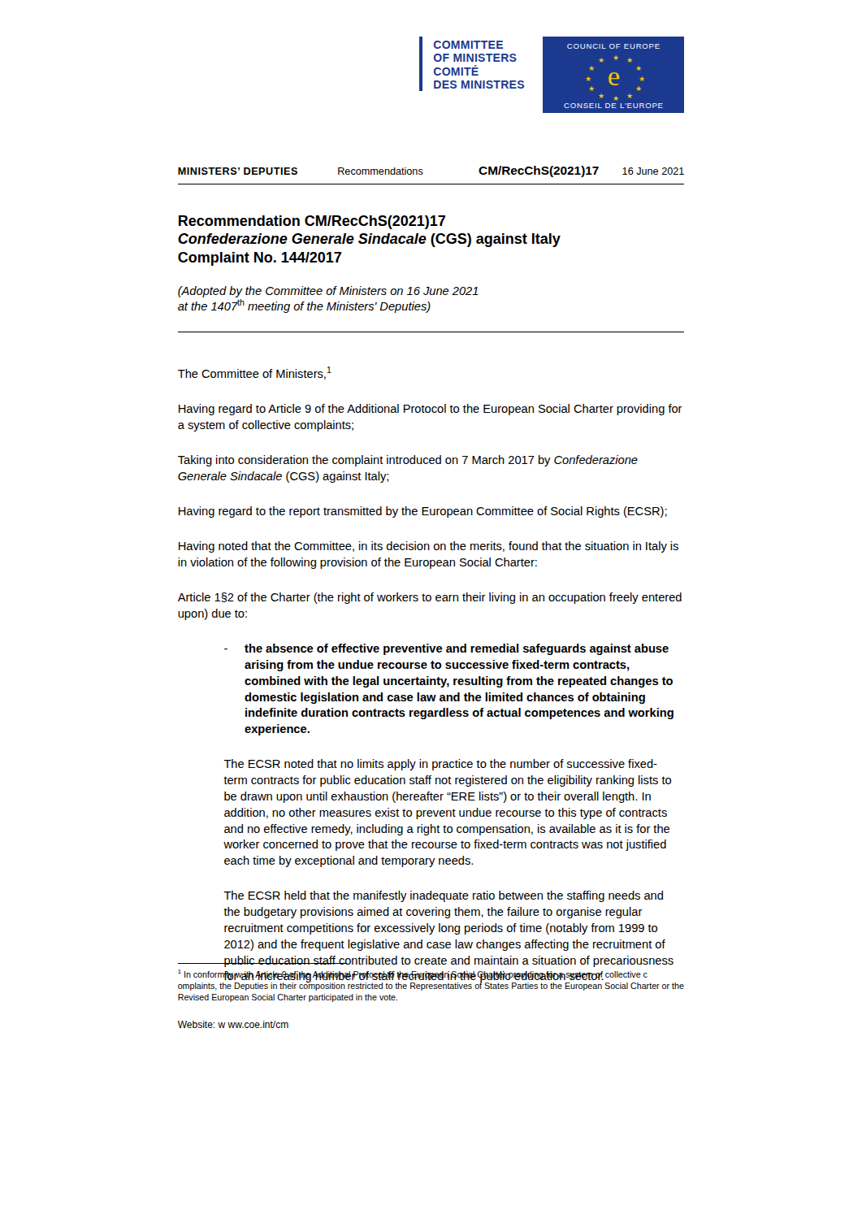COMMITTEE
OF MINISTERS
COMITÉ
DES MINISTRES
Council of Europe
e ★ ★ ★ ★ ★ ★ ★ ★ ★ ★ ★ ★
Conseil de l'Europe
MINISTERS’ DEPUTIES
Recommendations
CM/RecChS(2021)17
16 June 2021
Recommendation CM/RecChS(2021)17
Confederazione Generale Sindacale (CGS) against Italy
Complaint No. 144/2017
(Adopted by the Committee of Ministers on 16 June 2021
at the 1407th meeting of the Ministers' Deputies)
The Committee of Ministers,1
Having regard to Article 9 of the Additional Protocol to the European Social Charter providing for a system of collective complaints;
Taking into consideration the complaint introduced on 7 March 2017 by Confederazione Generale Sindacale (CGS) against Italy;
Having regard to the report transmitted by the European Committee of Social Rights (ECSR);
Having noted that the Committee, in its decision on the merits, found that the situation in Italy is in violation of the following provision of the European Social Charter:
Article 1§2 of the Charter (the right of workers to earn their living in an occupation freely entered upon) due to:
-
the absence of effective preventive and remedial safeguards against abuse arising from the undue recourse to successive fixed-term contracts, combined with the legal uncertainty, resulting from the repeated changes to domestic legislation and case law and the limited chances of obtaining indefinite duration contracts regardless of actual competences and working experience.
The ECSR noted that no limits apply in practice to the number of successive fixed-term contracts for public education staff not registered on the eligibility ranking lists to be drawn upon until exhaustion (hereafter “ERE lists”) or to their overall length. In addition, no other measures exist to prevent undue recourse to this type of contracts and no effective remedy, including a right to compensation, is available as it is for the worker concerned to prove that the recourse to fixed-term contracts was not justified each time by exceptional and temporary needs.
The ECSR held that the manifestly inadequate ratio between the staffing needs and the budgetary provisions aimed at covering them, the failure to organise regular recruitment competitions for excessively long periods of time (notably from 1999 to 2012) and the frequent legislative and case law changes affecting the recruitment of public education staff contributed to create and maintain a situation of precariousness for an increasing number of staff recruited in the public education sector.
1 In conformity w ith Article 9 of the Additional Protocol to the European Social Charter providing for a system of collective c omplaints, the Deputies in their composition restricted to the Representatives of States Parties to the European Social Charter or the Revised European Social Charter participated in the vote.
Website: w ww.coe.int/cm